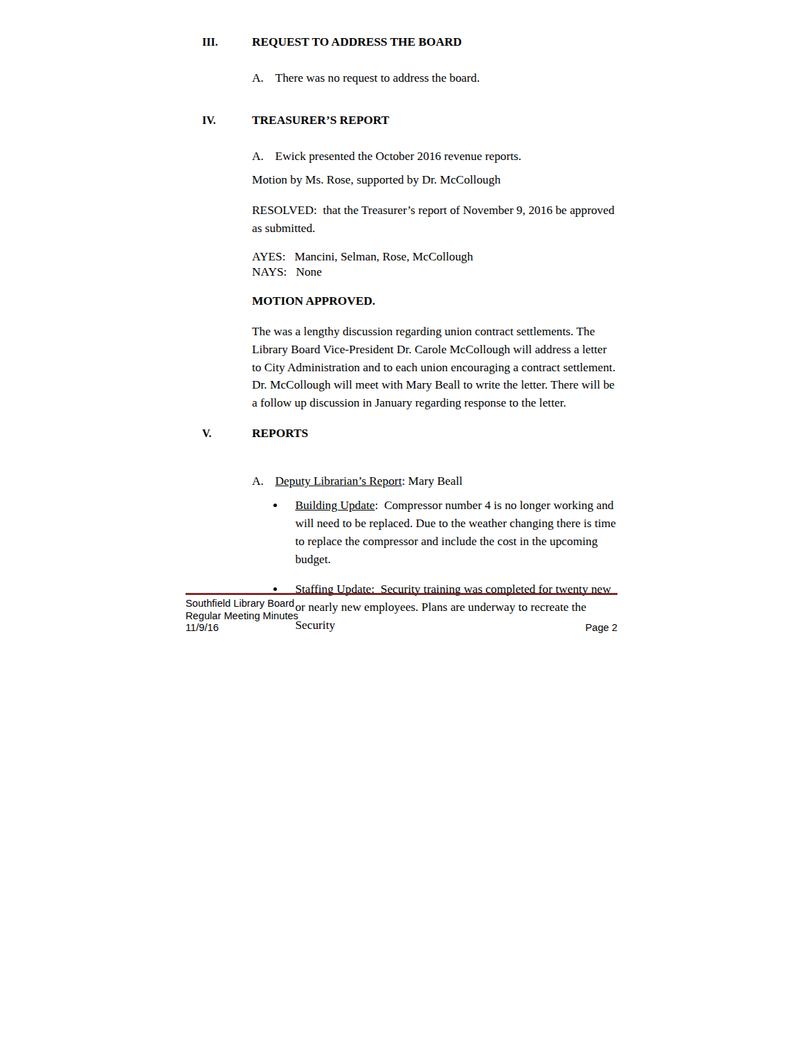III.
REQUEST TO ADDRESS THE BOARD
A.
There was no request to address the board.
IV.
TREASURER’S REPORT
A.
Ewick presented the October 2016 revenue reports.
Motion by Ms. Rose, supported by Dr. McCollough
RESOLVED: that the Treasurer’s report of November 9, 2016 be approved as submitted.
AYES: Mancini, Selman, Rose, McCollough
NAYS: None
MOTION APPROVED.
The was a lengthy discussion regarding union contract settlements. The Library Board Vice-President Dr. Carole McCollough will address a letter to City Administration and to each union encouraging a contract settlement. Dr. McCollough will meet with Mary Beall to write the letter. There will be a follow up discussion in January regarding response to the letter.
V.
REPORTS
A.
Deputy Librarian’s Report: Mary Beall
Building Update: Compressor number 4 is no longer working and will need to be replaced. Due to the weather changing there is time to replace the compressor and include the cost in the upcoming budget.
Staffing Update: Security training was completed for twenty new or nearly new employees. Plans are underway to recreate the Security
Southfield Library Board
Regular Meeting Minutes
11/9/16
Page 2